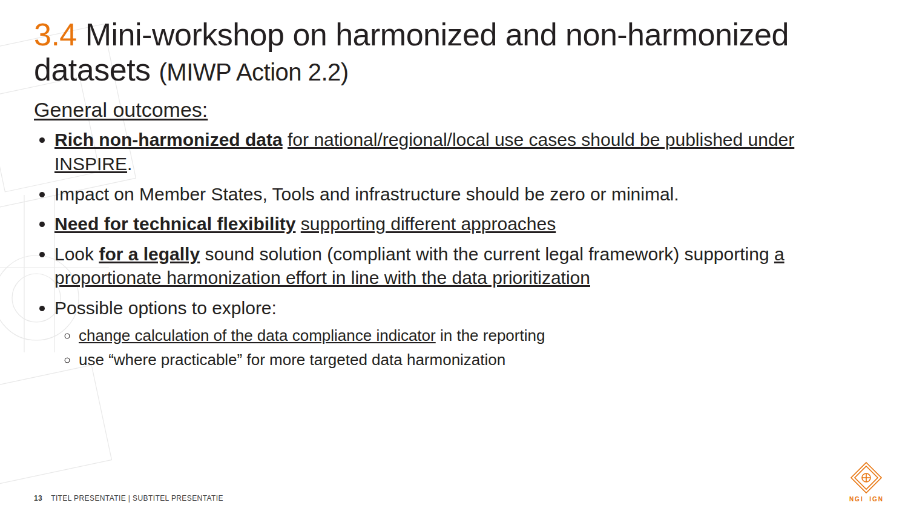3.4 Mini-workshop on harmonized and non-harmonized datasets (MIWP Action 2.2)
General outcomes:
Rich non-harmonized data for national/regional/local use cases should be published under INSPIRE.
Impact on Member States, Tools and infrastructure should be zero or minimal.
Need for technical flexibility supporting different approaches
Look for a legally sound solution (compliant with the current legal framework) supporting a proportionate harmonization effort in line with the data prioritization
Possible options to explore:
change calculation of the data compliance indicator in the reporting
use “where practicable” for more targeted data harmonization
13 Titel presentatie | Subtitel presentatie
NGI IGN